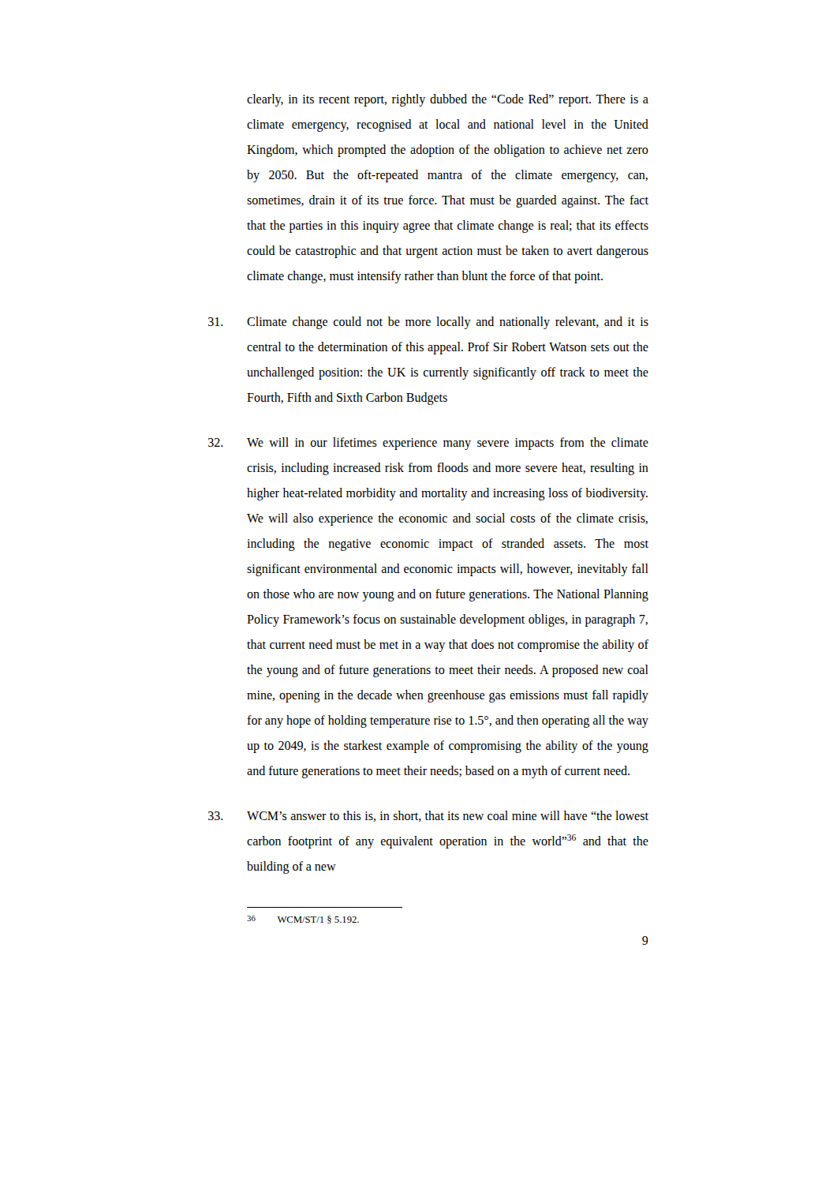clearly, in its recent report, rightly dubbed the “Code Red” report. There is a climate emergency, recognised at local and national level in the United Kingdom, which prompted the adoption of the obligation to achieve net zero by 2050. But the oft-repeated mantra of the climate emergency, can, sometimes, drain it of its true force. That must be guarded against. The fact that the parties in this inquiry agree that climate change is real; that its effects could be catastrophic and that urgent action must be taken to avert dangerous climate change, must intensify rather than blunt the force of that point.
31. Climate change could not be more locally and nationally relevant, and it is central to the determination of this appeal. Prof Sir Robert Watson sets out the unchallenged position: the UK is currently significantly off track to meet the Fourth, Fifth and Sixth Carbon Budgets
32. We will in our lifetimes experience many severe impacts from the climate crisis, including increased risk from floods and more severe heat, resulting in higher heat-related morbidity and mortality and increasing loss of biodiversity. We will also experience the economic and social costs of the climate crisis, including the negative economic impact of stranded assets. The most significant environmental and economic impacts will, however, inevitably fall on those who are now young and on future generations. The National Planning Policy Framework’s focus on sustainable development obliges, in paragraph 7, that current need must be met in a way that does not compromise the ability of the young and of future generations to meet their needs. A proposed new coal mine, opening in the decade when greenhouse gas emissions must fall rapidly for any hope of holding temperature rise to 1.5°, and then operating all the way up to 2049, is the starkest example of compromising the ability of the young and future generations to meet their needs; based on a myth of current need.
33. WCM’s answer to this is, in short, that its new coal mine will have “the lowest carbon footprint of any equivalent operation in the world”36 and that the building of a new
36 WCM/ST/1 § 5.192.
9